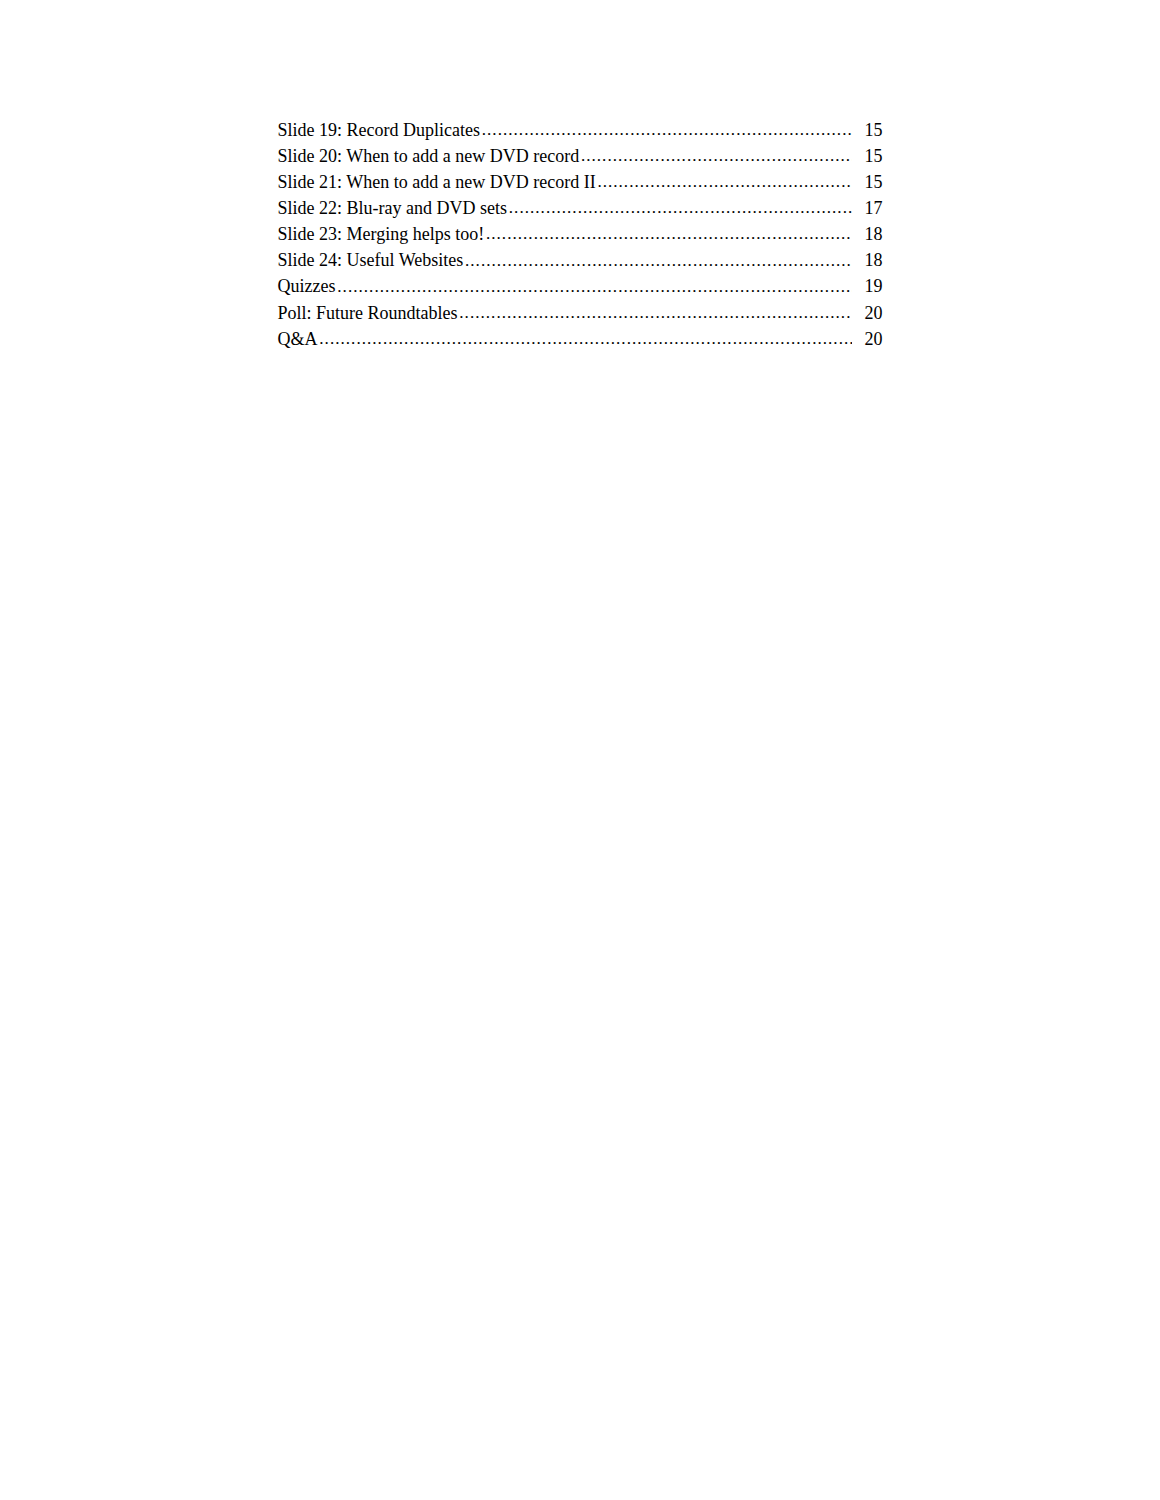Slide 19: Record Duplicates ........................................................................................................................................... 15
Slide 20: When to add a new DVD record ........................................................................................................................................... 15
Slide 21: When to add a new DVD record II ........................................................................................................................................... 15
Slide 22: Blu-ray and DVD sets ........................................................................................................................................... 17
Slide 23: Merging helps too! ........................................................................................................................................... 18
Slide 24: Useful Websites ........................................................................................................................................... 18
Quizzes ........................................................................................................................................... 19
Poll: Future Roundtables ........................................................................................................................................... 20
Q&A ........................................................................................................................................... 20